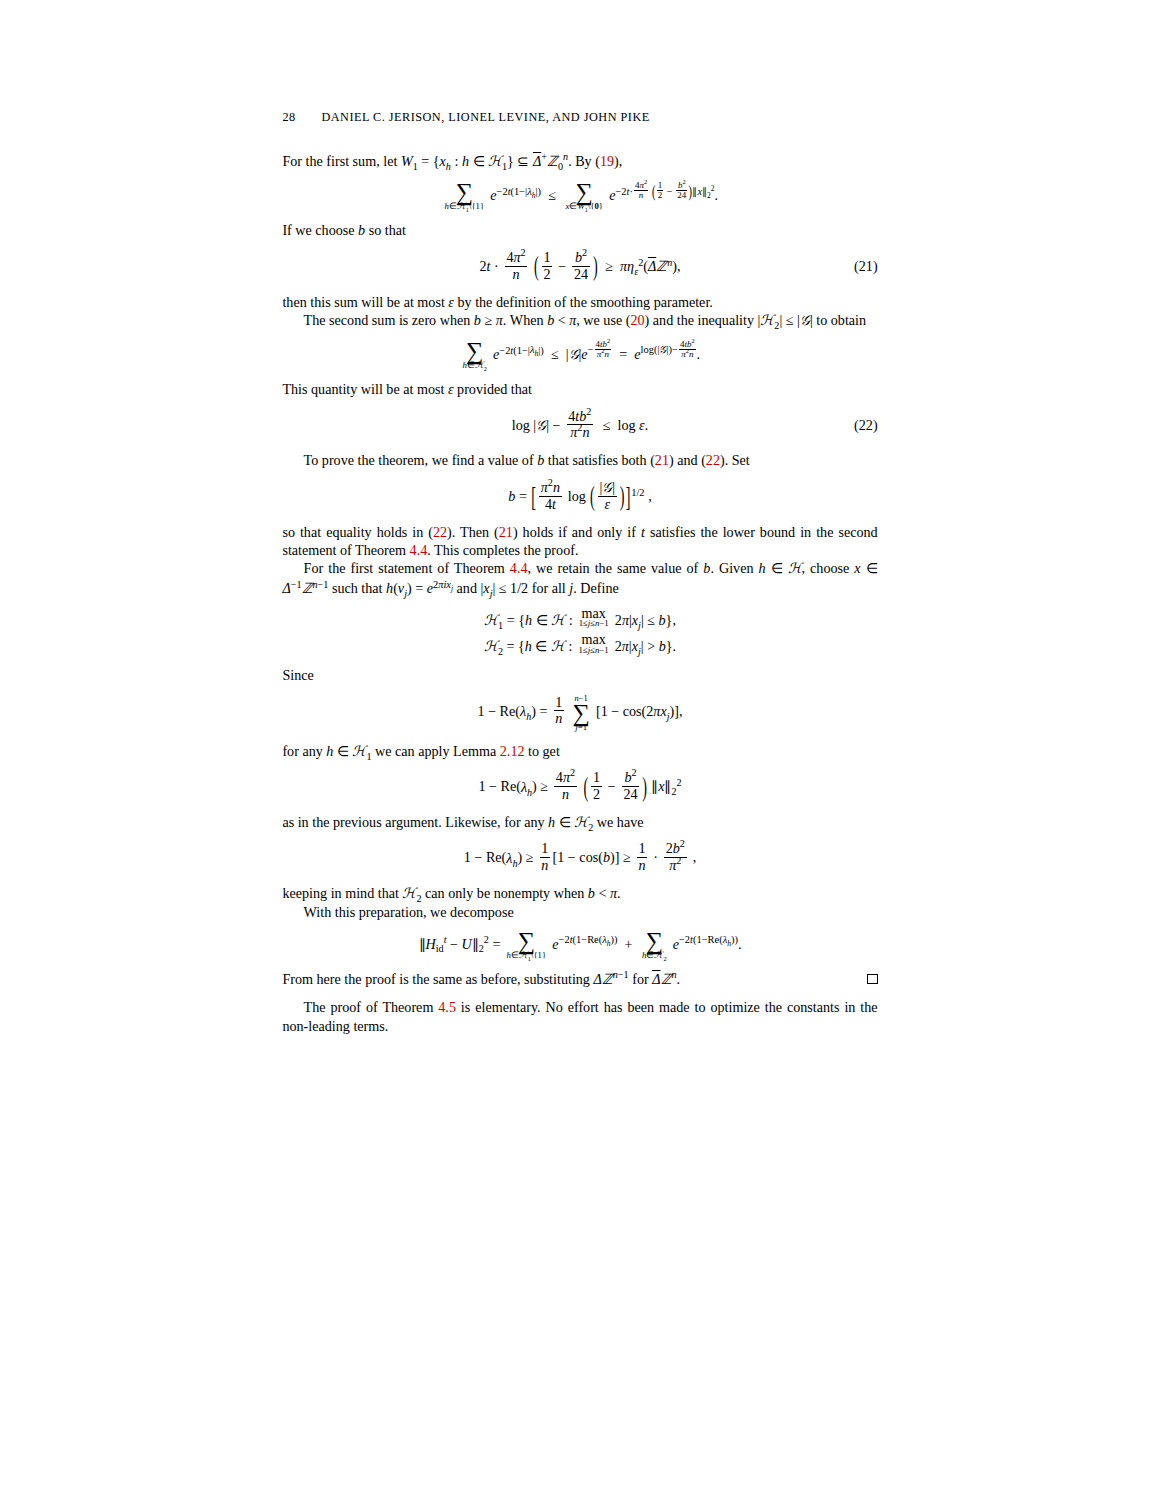28 DANIEL C. JERISON, LIONEL LEVINE, AND JOHN PIKE
For the first sum, let W1 = {xh : h ∈ ℋ1} ⊆ Δ+ℤ0n. By (19),
∑h∈ℋ1\{1} e−2t(1−|λh|) ≤ ∑x∈W1\{0} e−2t·4π2 n (12 − b224)∥x∥22.
If we choose b so that
2t · 4π2 n (12 − b224) ≥ πηε2(Δℤn), (21)
then this sum will be at most ε by the definition of the smoothing parameter.
The second sum is zero when b ≥ π. When b < π, we use (20) and the inequality |ℋ2| ≤ |𝒢| to obtain
∑h∈ℋ2 e−2t(1−|λh|) ≤ |𝒢|e−4tb2 π2n = elog(|𝒢|)−4tb2 π2n.
This quantity will be at most ε provided that
log |𝒢| − 4tb2 π2n ≤ log ε. (22)
To prove the theorem, we find a value of b that satisfies both (21) and (22). Set
b = [π2n 4t log (|𝒢|ε)] 1/2 ,
so that equality holds in (22). Then (21) holds if and only if t satisfies the lower bound in the second statement of Theorem 4.4. This completes the proof.
For the first statement of Theorem 4.4, we retain the same value of b. Given h ∈ ℋ, choose x ∈ Δ−1ℤn−1 such that h(vj) = e 2πixj and |xj| ≤ 1/2 for all j. Define
ℋ1 = {h ∈ ℋ : max 1≤j≤n−1 2π|xj| ≤ b},
ℋ2 = {h ∈ ℋ : max 1≤j≤n−1 2π|xj| > b}.
Since
1 − Re(λh) = 1 n n−1∑j=1 [1 − cos(2πxj)],
for any h ∈ ℋ1 we can apply Lemma 2.12 to get
1 − Re(λh) ≥ 4π2 n (12 − b224) ∥x∥22
as in the previous argument. Likewise, for any h ∈ ℋ2 we have
1 − Re(λh) ≥ 1 n[1 − cos(b)] ≥ 1 n · 2b2 π2 ,
keeping in mind that ℋ2 can only be nonempty when b < π.
With this preparation, we decompose
∥Hidt − U∥22 = ∑h∈ℋ1\{1} e−2t(1−Re(λh)) + ∑h∈ℋ2 e−2t(1−Re(λh)).
From here the proof is the same as before, substituting Δℤn−1 for Δℤn.
The proof of Theorem 4.5 is elementary. No effort has been made to optimize the constants in the non-leading terms.